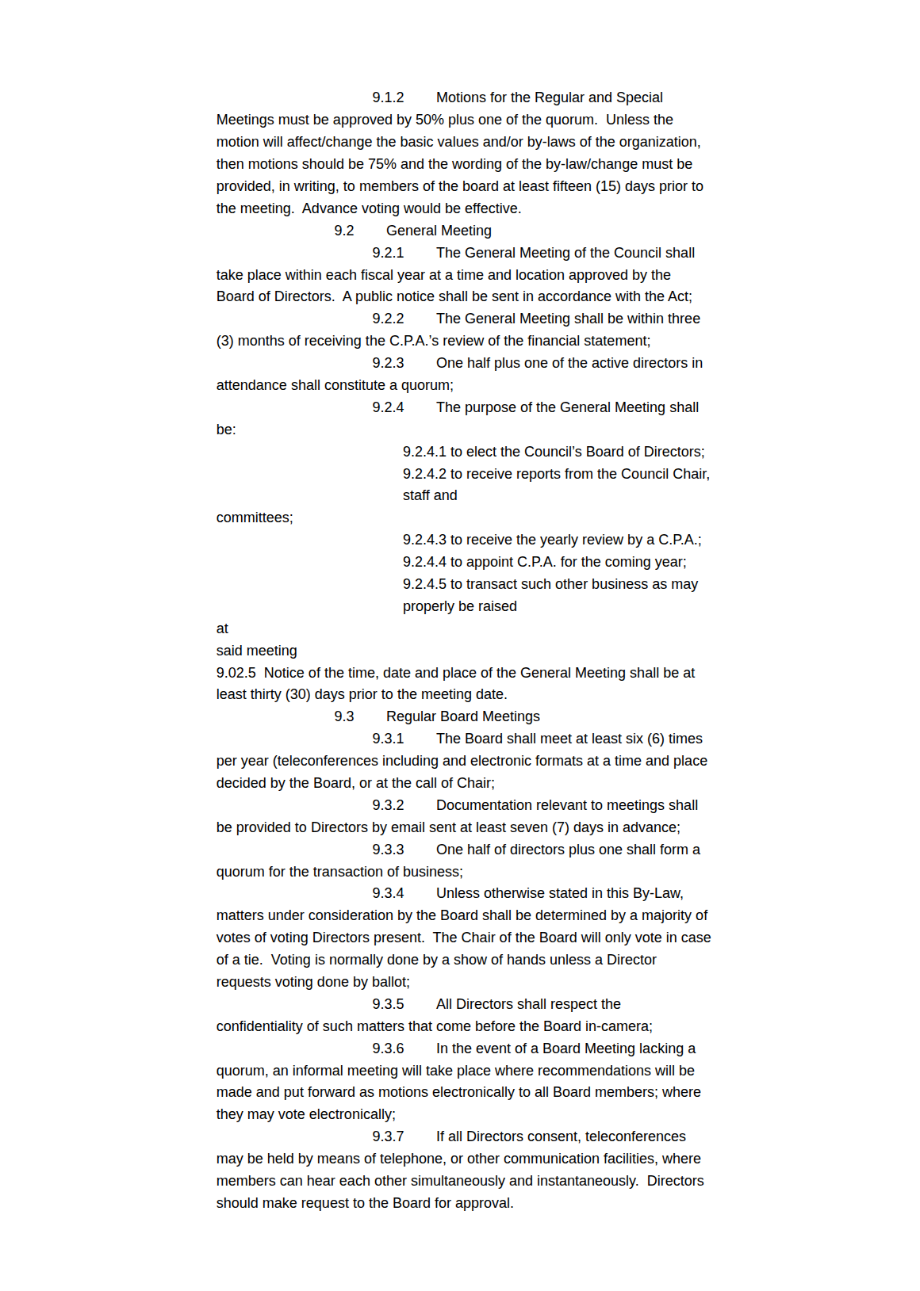9.1.2 Motions for the Regular and Special Meetings must be approved by 50% plus one of the quorum. Unless the motion will affect/change the basic values and/or by-laws of the organization, then motions should be 75% and the wording of the by-law/change must be provided, in writing, to members of the board at least fifteen (15) days prior to the meeting. Advance voting would be effective.
9.2 General Meeting
9.2.1 The General Meeting of the Council shall take place within each fiscal year at a time and location approved by the Board of Directors. A public notice shall be sent in accordance with the Act;
9.2.2 The General Meeting shall be within three (3) months of receiving the C.P.A.’s review of the financial statement;
9.2.3 One half plus one of the active directors in attendance shall constitute a quorum;
9.2.4 The purpose of the General Meeting shall be:
9.2.4.1 to elect the Council’s Board of Directors;
9.2.4.2 to receive reports from the Council Chair, staff and
committees;
9.2.4.3 to receive the yearly review by a C.P.A.;
9.2.4.4 to appoint C.P.A. for the coming year;
9.2.4.5 to transact such other business as may properly be raised
at
said meeting
9.02.5 Notice of the time, date and place of the General Meeting shall be at least thirty (30) days prior to the meeting date.
9.3 Regular Board Meetings
9.3.1 The Board shall meet at least six (6) times per year (teleconferences including and electronic formats at a time and place decided by the Board, or at the call of Chair;
9.3.2 Documentation relevant to meetings shall be provided to Directors by email sent at least seven (7) days in advance;
9.3.3 One half of directors plus one shall form a quorum for the transaction of business;
9.3.4 Unless otherwise stated in this By-Law, matters under consideration by the Board shall be determined by a majority of votes of voting Directors present. The Chair of the Board will only vote in case of a tie. Voting is normally done by a show of hands unless a Director requests voting done by ballot;
9.3.5 All Directors shall respect the confidentiality of such matters that come before the Board in-camera;
9.3.6 In the event of a Board Meeting lacking a quorum, an informal meeting will take place where recommendations will be made and put forward as motions electronically to all Board members; where they may vote electronically;
9.3.7 If all Directors consent, teleconferences may be held by means of telephone, or other communication facilities, where members can hear each other simultaneously and instantaneously. Directors should make request to the Board for approval.